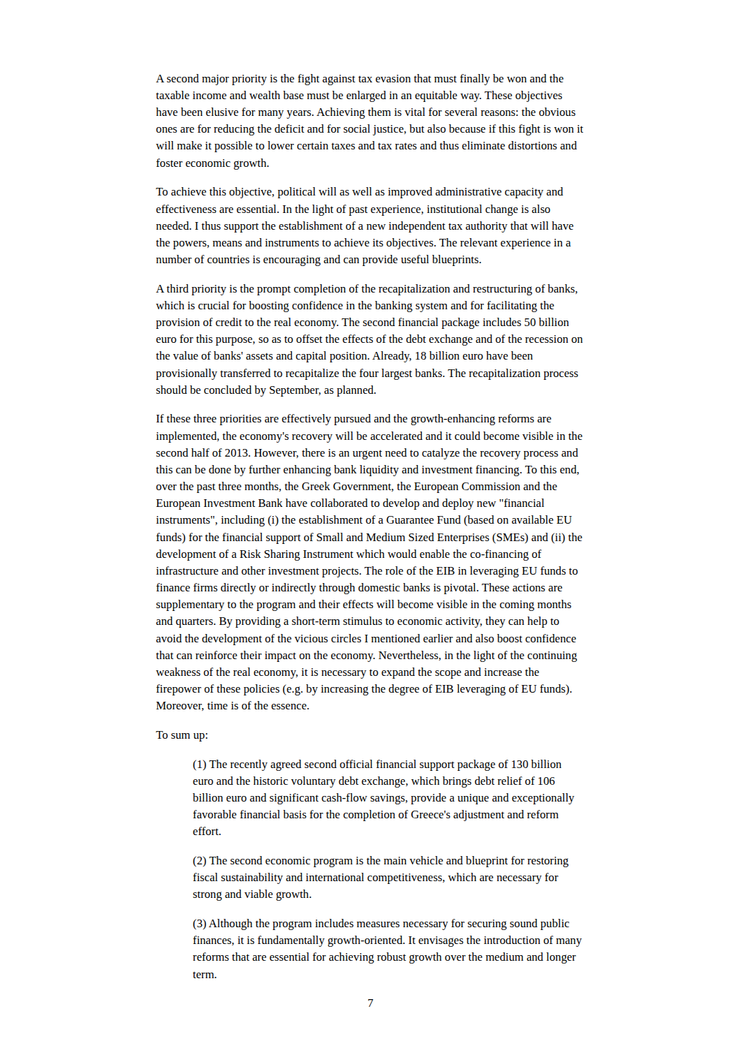A second major priority is the fight against tax evasion that must finally be won and the taxable income and wealth base must be enlarged in an equitable way. These objectives have been elusive for many years. Achieving them is vital for several reasons: the obvious ones are for reducing the deficit and for social justice, but also because if this fight is won it will make it possible to lower certain taxes and tax rates and thus eliminate distortions and foster economic growth.
To achieve this objective, political will as well as improved administrative capacity and effectiveness are essential. In the light of past experience, institutional change is also needed. I thus support the establishment of a new independent tax authority that will have the powers, means and instruments to achieve its objectives. The relevant experience in a number of countries is encouraging and can provide useful blueprints.
A third priority is the prompt completion of the recapitalization and restructuring of banks, which is crucial for boosting confidence in the banking system and for facilitating the provision of credit to the real economy. The second financial package includes 50 billion euro for this purpose, so as to offset the effects of the debt exchange and of the recession on the value of banks' assets and capital position. Already, 18 billion euro have been provisionally transferred to recapitalize the four largest banks. The recapitalization process should be concluded by September, as planned.
If these three priorities are effectively pursued and the growth-enhancing reforms are implemented, the economy's recovery will be accelerated and it could become visible in the second half of 2013. However, there is an urgent need to catalyze the recovery process and this can be done by further enhancing bank liquidity and investment financing. To this end, over the past three months, the Greek Government, the European Commission and the European Investment Bank have collaborated to develop and deploy new "financial instruments", including (i) the establishment of a Guarantee Fund (based on available EU funds) for the financial support of Small and Medium Sized Enterprises (SMEs) and (ii) the development of a Risk Sharing Instrument which would enable the co-financing of infrastructure and other investment projects. The role of the EIB in leveraging EU funds to finance firms directly or indirectly through domestic banks is pivotal. These actions are supplementary to the program and their effects will become visible in the coming months and quarters. By providing a short-term stimulus to economic activity, they can help to avoid the development of the vicious circles I mentioned earlier and also boost confidence that can reinforce their impact on the economy. Nevertheless, in the light of the continuing weakness of the real economy, it is necessary to expand the scope and increase the firepower of these policies (e.g. by increasing the degree of EIB leveraging of EU funds). Moreover, time is of the essence.
To sum up:
(1) The recently agreed second official financial support package of 130 billion euro and the historic voluntary debt exchange, which brings debt relief of 106 billion euro and significant cash-flow savings, provide a unique and exceptionally favorable financial basis for the completion of Greece's adjustment and reform effort.
(2) The second economic program is the main vehicle and blueprint for restoring fiscal sustainability and international competitiveness, which are necessary for strong and viable growth.
(3) Although the program includes measures necessary for securing sound public finances, it is fundamentally growth-oriented. It envisages the introduction of many reforms that are essential for achieving robust growth over the medium and longer term.
7